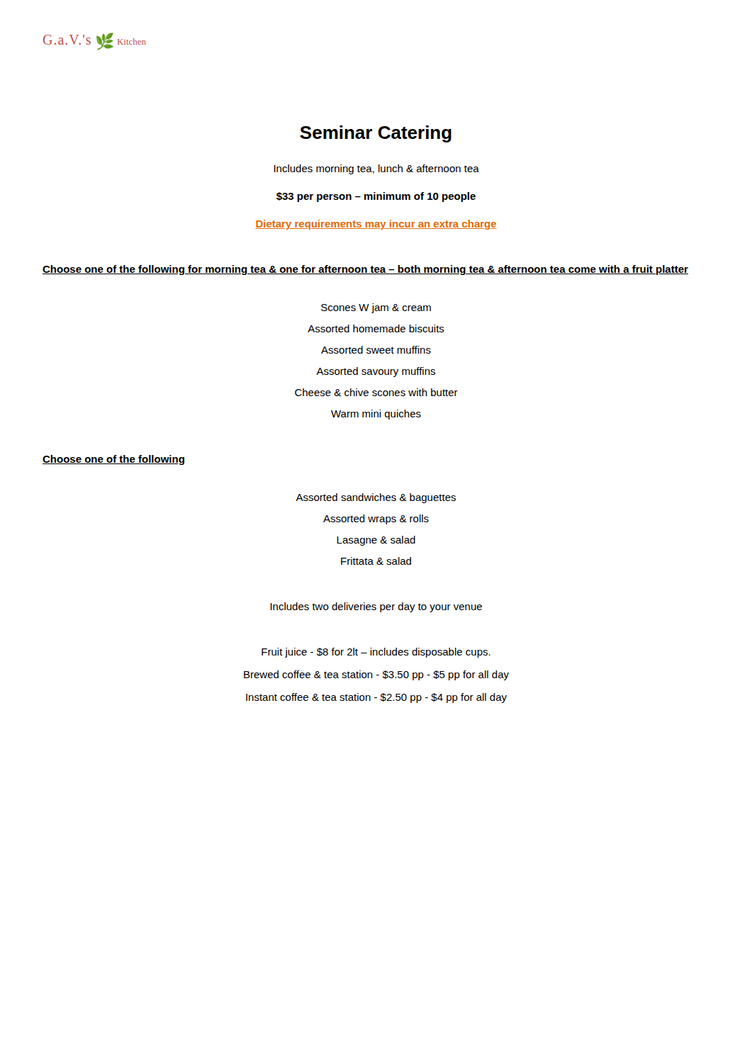G.a.V.'s 🌿 Kitchen
Seminar Catering
Includes morning tea, lunch & afternoon tea
$33 per person – minimum of 10 people
Dietary requirements may incur an extra charge
Choose one of the following for morning tea & one for afternoon tea – both morning tea & afternoon tea come with a fruit platter
Scones W jam & cream
Assorted homemade biscuits
Assorted sweet muffins
Assorted savoury muffins
Cheese & chive scones with butter
Warm mini quiches
Choose one of the following
Assorted sandwiches & baguettes
Assorted wraps & rolls
Lasagne & salad
Frittata & salad
Includes two deliveries per day to your venue
Fruit juice - $8 for 2lt – includes disposable cups.
Brewed coffee & tea station - $3.50 pp - $5 pp for all day
Instant coffee & tea station - $2.50 pp - $4 pp for all day